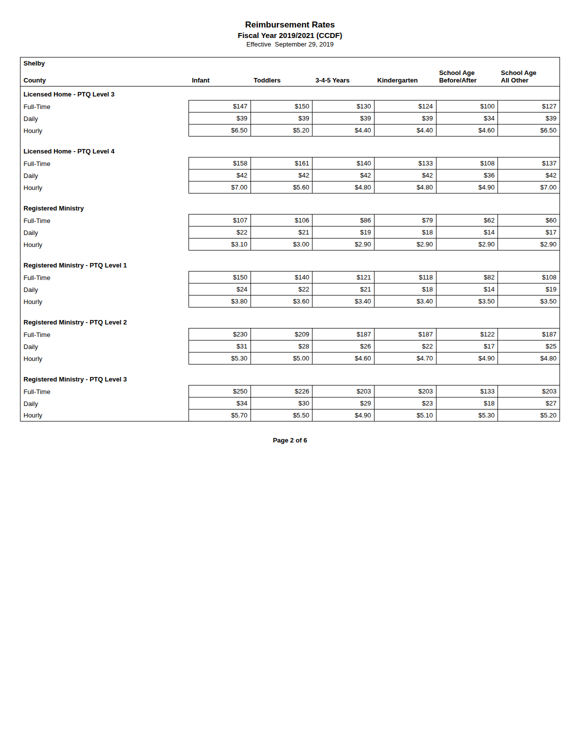Reimbursement Rates
Fiscal Year 2019/2021 (CCDF)
Effective September 29, 2019
| Shelby |
| --- |
| County | Infant | Toddlers | 3-4-5 Years | Kindergarten | School Age Before/After | School Age All Other |
| Licensed Home - PTQ Level 3 |
| Full-Time | $147 | $150 | $130 | $124 | $100 | $127 |
| Daily | $39 | $39 | $39 | $39 | $34 | $39 |
| Hourly | $6.50 | $5.20 | $4.40 | $4.40 | $4.60 | $6.50 |
| Licensed Home - PTQ Level 4 |
| Full-Time | $158 | $161 | $140 | $133 | $108 | $137 |
| Daily | $42 | $42 | $42 | $42 | $36 | $42 |
| Hourly | $7.00 | $5.60 | $4.80 | $4.80 | $4.90 | $7.00 |
| Registered Ministry |
| Full-Time | $107 | $106 | $86 | $79 | $62 | $60 |
| Daily | $22 | $21 | $19 | $18 | $14 | $17 |
| Hourly | $3.10 | $3.00 | $2.90 | $2.90 | $2.90 | $2.90 |
| Registered Ministry - PTQ Level 1 |
| Full-Time | $150 | $140 | $121 | $118 | $82 | $108 |
| Daily | $24 | $22 | $21 | $18 | $14 | $19 |
| Hourly | $3.80 | $3.60 | $3.40 | $3.40 | $3.50 | $3.50 |
| Registered Ministry - PTQ Level 2 |
| Full-Time | $230 | $209 | $187 | $187 | $122 | $187 |
| Daily | $31 | $28 | $26 | $22 | $17 | $25 |
| Hourly | $5.30 | $5.00 | $4.60 | $4.70 | $4.90 | $4.80 |
| Registered Ministry - PTQ Level 3 |
| Full-Time | $250 | $226 | $203 | $203 | $133 | $203 |
| Daily | $34 | $30 | $29 | $23 | $18 | $27 |
| Hourly | $5.70 | $5.50 | $4.90 | $5.10 | $5.30 | $5.20 |
Page 2 of 6